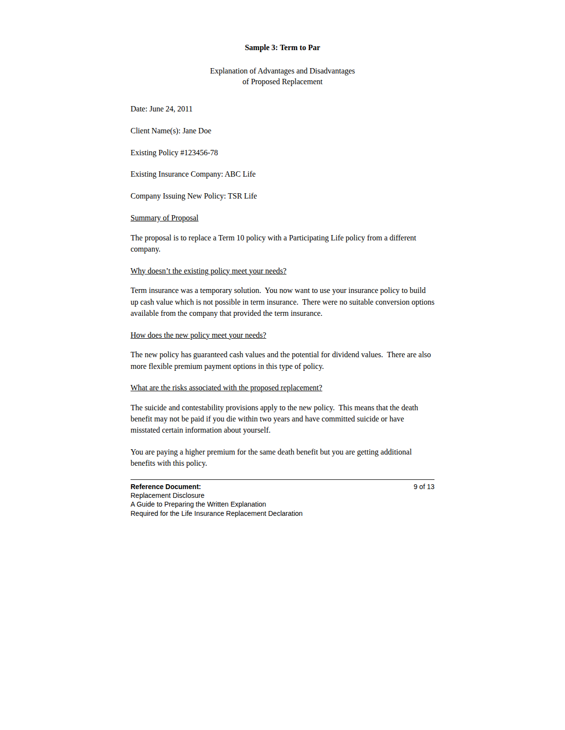Sample 3: Term to Par
Explanation of Advantages and Disadvantages
of Proposed Replacement
Date: June 24, 2011
Client Name(s): Jane Doe
Existing Policy #123456-78
Existing Insurance Company: ABC Life
Company Issuing New Policy: TSR Life
Summary of Proposal
The proposal is to replace a Term 10 policy with a Participating Life policy from a different company.
Why doesn’t the existing policy meet your needs?
Term insurance was a temporary solution. You now want to use your insurance policy to build up cash value which is not possible in term insurance. There were no suitable conversion options available from the company that provided the term insurance.
How does the new policy meet your needs?
The new policy has guaranteed cash values and the potential for dividend values. There are also more flexible premium payment options in this type of policy.
What are the risks associated with the proposed replacement?
The suicide and contestability provisions apply to the new policy. This means that the death benefit may not be paid if you die within two years and have committed suicide or have misstated certain information about yourself.
You are paying a higher premium for the same death benefit but you are getting additional benefits with this policy.
9 of 13
Reference Document:
Replacement Disclosure
A Guide to Preparing the Written Explanation
Required for the Life Insurance Replacement Declaration